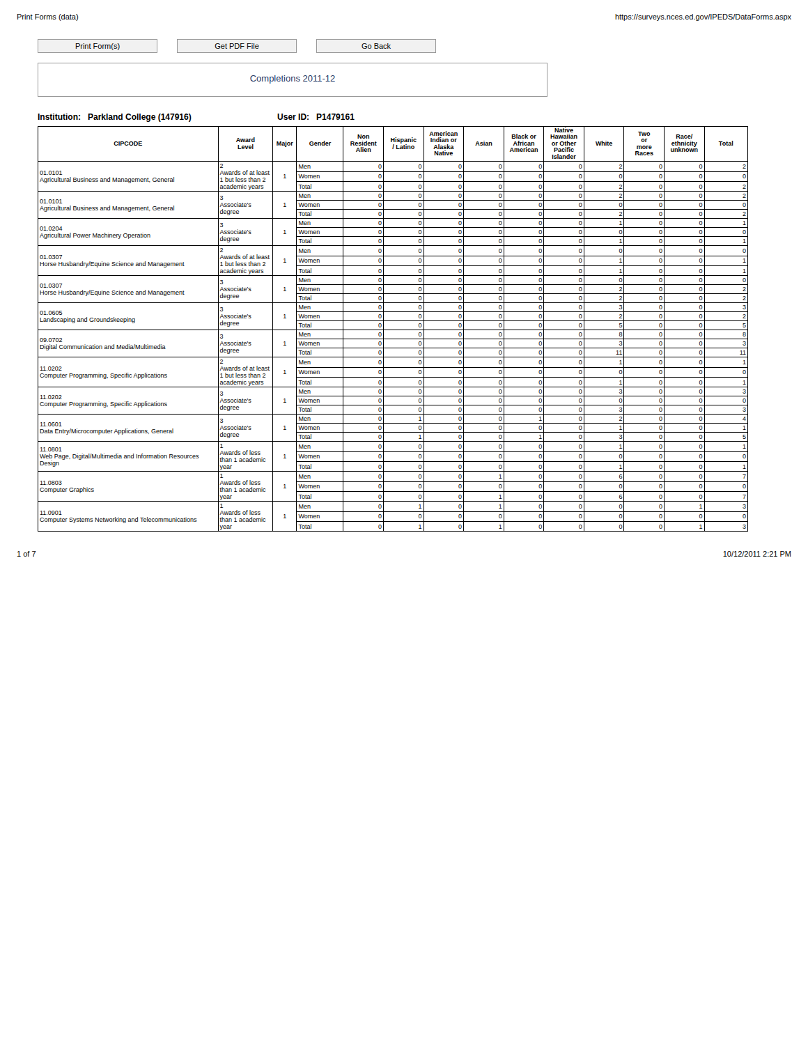Print Forms (data)
https://surveys.nces.ed.gov/IPEDS/DataForms.aspx
Print Form(s)
Get PDF File
Go Back
Completions 2011-12
Institution: Parkland College (147916) User ID: P1479161
| CIPCODE | Award Level | Major | Gender | Non Resident Alien | Hispanic / Latino | American Indian or Alaska Native | Asian | Black or African American | Native Hawaiian or Other Pacific Islander | White | Two or more Races | Race/ ethnicity unknown | Total |
| --- | --- | --- | --- | --- | --- | --- | --- | --- | --- | --- | --- | --- | --- |
| 01.0101 Agricultural Business and Management, General | 2 Awards of at least 1 but less than 2 academic years | 1 | Men | 0 | 0 | 0 | 0 | 0 | 0 | 2 | 0 | 0 | 2 |
| Women | 0 | 0 | 0 | 0 | 0 | 0 | 0 | 0 | 0 | 0 |
| Total | 0 | 0 | 0 | 0 | 0 | 0 | 2 | 0 | 0 | 2 |
| 01.0101 Agricultural Business and Management, General | 3 Associate's degree | 1 | Men | 0 | 0 | 0 | 0 | 0 | 0 | 2 | 0 | 0 | 2 |
| Women | 0 | 0 | 0 | 0 | 0 | 0 | 0 | 0 | 0 | 0 |
| Total | 0 | 0 | 0 | 0 | 0 | 0 | 2 | 0 | 0 | 2 |
| 01.0204 Agricultural Power Machinery Operation | 3 Associate's degree | 1 | Men | 0 | 0 | 0 | 0 | 0 | 0 | 1 | 0 | 0 | 1 |
| Women | 0 | 0 | 0 | 0 | 0 | 0 | 0 | 0 | 0 | 0 |
| Total | 0 | 0 | 0 | 0 | 0 | 0 | 1 | 0 | 0 | 1 |
| 01.0307 Horse Husbandry/Equine Science and Management | 2 Awards of at least 1 but less than 2 academic years | 1 | Men | 0 | 0 | 0 | 0 | 0 | 0 | 0 | 0 | 0 | 0 |
| Women | 0 | 0 | 0 | 0 | 0 | 0 | 1 | 0 | 0 | 1 |
| Total | 0 | 0 | 0 | 0 | 0 | 0 | 1 | 0 | 0 | 1 |
| 01.0307 Horse Husbandry/Equine Science and Management | 3 Associate's degree | 1 | Men | 0 | 0 | 0 | 0 | 0 | 0 | 0 | 0 | 0 | 0 |
| Women | 0 | 0 | 0 | 0 | 0 | 0 | 2 | 0 | 0 | 2 |
| Total | 0 | 0 | 0 | 0 | 0 | 0 | 2 | 0 | 0 | 2 |
| 01.0605 Landscaping and Groundskeeping | 3 Associate's degree | 1 | Men | 0 | 0 | 0 | 0 | 0 | 0 | 3 | 0 | 0 | 3 |
| Women | 0 | 0 | 0 | 0 | 0 | 0 | 2 | 0 | 0 | 2 |
| Total | 0 | 0 | 0 | 0 | 0 | 0 | 5 | 0 | 0 | 5 |
| 09.0702 Digital Communication and Media/Multimedia | 3 Associate's degree | 1 | Men | 0 | 0 | 0 | 0 | 0 | 0 | 8 | 0 | 0 | 8 |
| Women | 0 | 0 | 0 | 0 | 0 | 0 | 3 | 0 | 0 | 3 |
| Total | 0 | 0 | 0 | 0 | 0 | 0 | 11 | 0 | 0 | 11 |
| 11.0202 Computer Programming, Specific Applications | 2 Awards of at least 1 but less than 2 academic years | 1 | Men | 0 | 0 | 0 | 0 | 0 | 0 | 1 | 0 | 0 | 1 |
| Women | 0 | 0 | 0 | 0 | 0 | 0 | 0 | 0 | 0 | 0 |
| Total | 0 | 0 | 0 | 0 | 0 | 0 | 1 | 0 | 0 | 1 |
| 11.0202 Computer Programming, Specific Applications | 3 Associate's degree | 1 | Men | 0 | 0 | 0 | 0 | 0 | 0 | 3 | 0 | 0 | 3 |
| Women | 0 | 0 | 0 | 0 | 0 | 0 | 0 | 0 | 0 | 0 |
| Total | 0 | 0 | 0 | 0 | 0 | 0 | 3 | 0 | 0 | 3 |
| 11.0601 Data Entry/Microcomputer Applications, General | 3 Associate's degree | 1 | Men | 0 | 1 | 0 | 0 | 1 | 0 | 2 | 0 | 0 | 4 |
| Women | 0 | 0 | 0 | 0 | 0 | 0 | 1 | 0 | 0 | 1 |
| Total | 0 | 1 | 0 | 0 | 1 | 0 | 3 | 0 | 0 | 5 |
| 11.0801 Web Page, Digital/Multimedia and Information Resources Design | 1 Awards of less than 1 academic year | 1 | Men | 0 | 0 | 0 | 0 | 0 | 0 | 1 | 0 | 0 | 1 |
| Women | 0 | 0 | 0 | 0 | 0 | 0 | 0 | 0 | 0 | 0 |
| Total | 0 | 0 | 0 | 0 | 0 | 0 | 1 | 0 | 0 | 1 |
| 11.0803 Computer Graphics | 1 Awards of less than 1 academic year | 1 | Men | 0 | 0 | 0 | 1 | 0 | 0 | 6 | 0 | 0 | 7 |
| Women | 0 | 0 | 0 | 0 | 0 | 0 | 0 | 0 | 0 | 0 |
| Total | 0 | 0 | 0 | 1 | 0 | 0 | 6 | 0 | 0 | 7 |
| 11.0901 Computer Systems Networking and Telecommunications | 1 Awards of less than 1 academic year | 1 | Men | 0 | 1 | 0 | 1 | 0 | 0 | 0 | 0 | 1 | 3 |
| Women | 0 | 0 | 0 | 0 | 0 | 0 | 0 | 0 | 0 | 0 |
| Total | 0 | 1 | 0 | 1 | 0 | 0 | 0 | 0 | 1 | 3 |
1 of 7
10/12/2011 2:21 PM